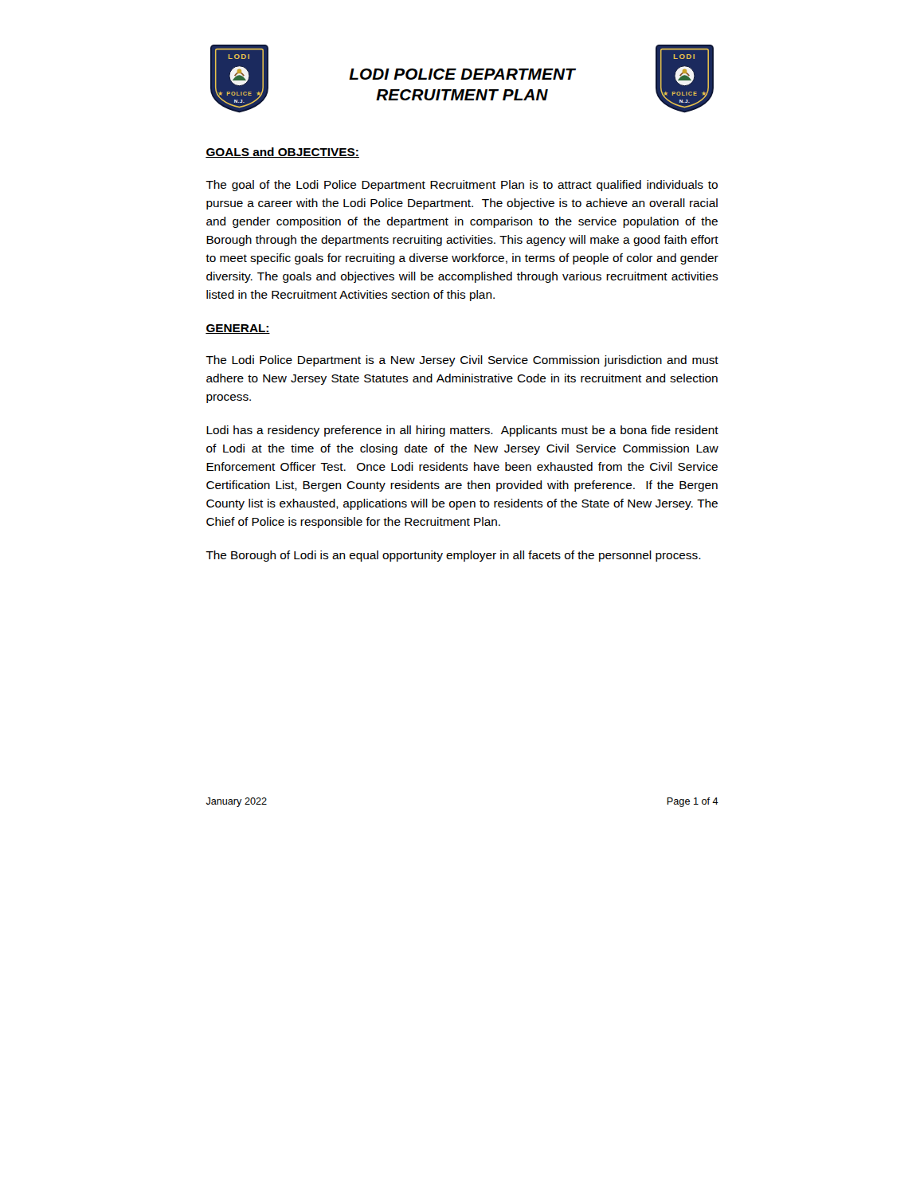LODI POLICE N.J. ★ ★
LODI POLICE N.J. ★ ★
LODI POLICE DEPARTMENT
RECRUITMENT PLAN
GOALS and OBJECTIVES:
The goal of the Lodi Police Department Recruitment Plan is to attract qualified individuals to pursue a career with the Lodi Police Department. The objective is to achieve an overall racial and gender composition of the department in comparison to the service population of the Borough through the departments recruiting activities. This agency will make a good faith effort to meet specific goals for recruiting a diverse workforce, in terms of people of color and gender diversity. The goals and objectives will be accomplished through various recruitment activities listed in the Recruitment Activities section of this plan.
GENERAL:
The Lodi Police Department is a New Jersey Civil Service Commission jurisdiction and must adhere to New Jersey State Statutes and Administrative Code in its recruitment and selection process.
Lodi has a residency preference in all hiring matters. Applicants must be a bona fide resident of Lodi at the time of the closing date of the New Jersey Civil Service Commission Law Enforcement Officer Test. Once Lodi residents have been exhausted from the Civil Service Certification List, Bergen County residents are then provided with preference. If the Bergen County list is exhausted, applications will be open to residents of the State of New Jersey. The Chief of Police is responsible for the Recruitment Plan.
The Borough of Lodi is an equal opportunity employer in all facets of the personnel process.
January 2022 Page 1 of 4